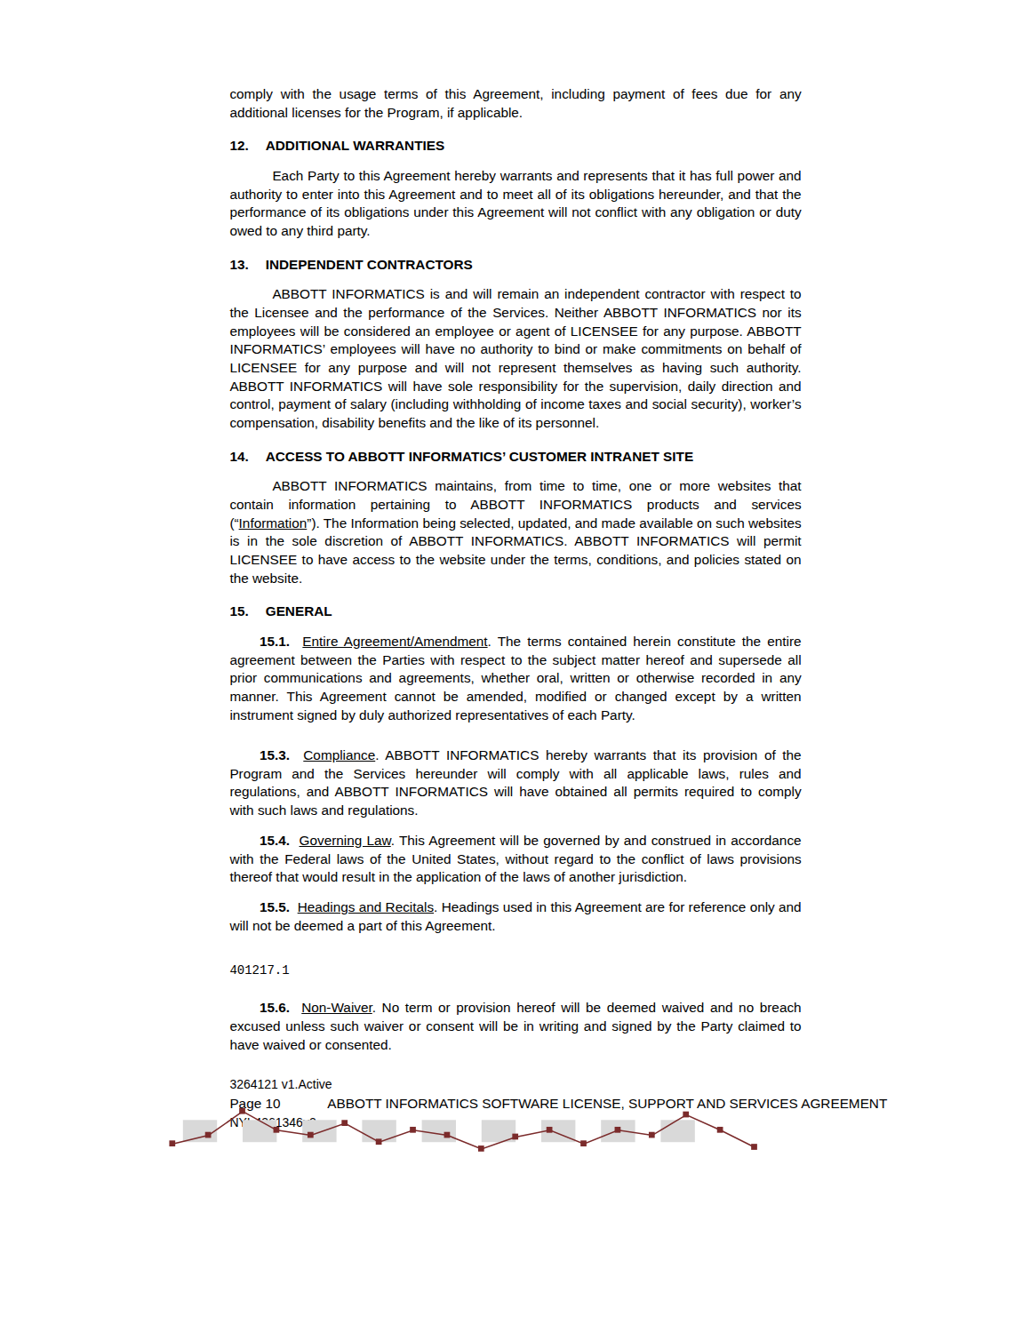comply with the usage terms of this Agreement, including payment of fees due for any additional licenses for the Program, if applicable.
12. ADDITIONAL WARRANTIES
Each Party to this Agreement hereby warrants and represents that it has full power and authority to enter into this Agreement and to meet all of its obligations hereunder, and that the performance of its obligations under this Agreement will not conflict with any obligation or duty owed to any third party.
13. INDEPENDENT CONTRACTORS
ABBOTT INFORMATICS is and will remain an independent contractor with respect to the Licensee and the performance of the Services. Neither ABBOTT INFORMATICS nor its employees will be considered an employee or agent of LICENSEE for any purpose. ABBOTT INFORMATICS’ employees will have no authority to bind or make commitments on behalf of LICENSEE for any purpose and will not represent themselves as having such authority. ABBOTT INFORMATICS will have sole responsibility for the supervision, daily direction and control, payment of salary (including withholding of income taxes and social security), worker’s compensation, disability benefits and the like of its personnel.
14. ACCESS TO ABBOTT INFORMATICS’ CUSTOMER INTRANET SITE
ABBOTT INFORMATICS maintains, from time to time, one or more websites that contain information pertaining to ABBOTT INFORMATICS products and services (“Information”). The Information being selected, updated, and made available on such websites is in the sole discretion of ABBOTT INFORMATICS. ABBOTT INFORMATICS will permit LICENSEE to have access to the website under the terms, conditions, and policies stated on the website.
15. GENERAL
15.1. Entire Agreement/Amendment. The terms contained herein constitute the entire agreement between the Parties with respect to the subject matter hereof and supersede all prior communications and agreements, whether oral, written or otherwise recorded in any manner. This Agreement cannot be amended, modified or changed except by a written instrument signed by duly authorized representatives of each Party.
15.3. Compliance. ABBOTT INFORMATICS hereby warrants that its provision of the Program and the Services hereunder will comply with all applicable laws, rules and regulations, and ABBOTT INFORMATICS will have obtained all permits required to comply with such laws and regulations.
15.4. Governing Law. This Agreement will be governed by and construed in accordance with the Federal laws of the United States, without regard to the conflict of laws provisions thereof that would result in the application of the laws of another jurisdiction.
15.5. Headings and Recitals. Headings used in this Agreement are for reference only and will not be deemed a part of this Agreement.
401217.1
15.6. Non-Waiver. No term or provision hereof will be deemed waived and no breach excused unless such waiver or consent will be in writing and signed by the Party claimed to have waived or consented.
3264121 v1.Active
Page 10 ABBOTT INFORMATICS SOFTWARE LICENSE, SUPPORT AND SERVICES AGREEMENT
NYI-4361346v2